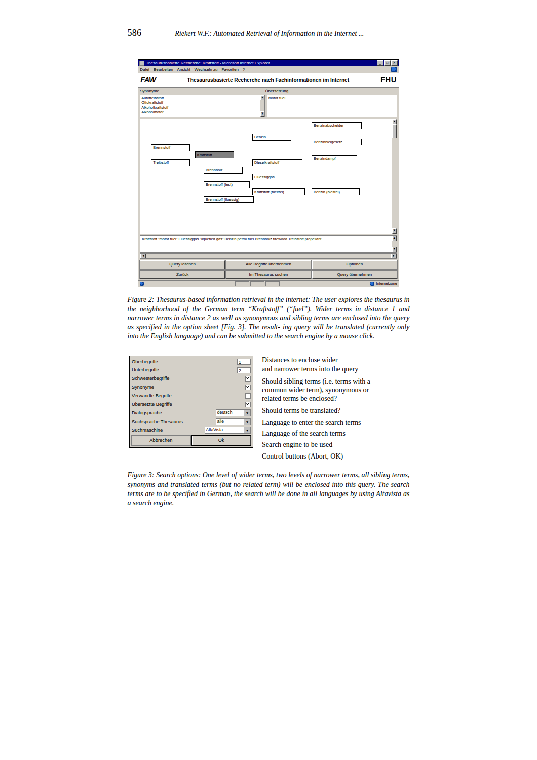586
Riekert W.F.: Automated Retrieval of Information in the Internet ...
Thesaurusbasierte Recherche: Kraftstoff - Microsoft Internet Explorer
_
□
✕
Datei Bearbeiten Ansicht Wechseln zu Favoriten?
FAW
Thesaurusbasierte Recherche nach Fachinformationen im Internet
FHU
Synonyme
Übersetzung
Autotreibstoff
Ottokraftstoff
Alkoholkraftstoff
Alkoholmotor
▲▼
motor fuel
Brennstoff
Treibstoff
Kraftstoff
Brennholz
Brennstoff (fest)
Brennstoff (fluessig)
Benzin
Dieselkraftstoff
Fluessiggas
Kraftstoff (bleifrei)
Benzinabscheider
Benzinbleigesetz
Benzindampf
Benzin (bleifrei)
▲
▼
Kraftstoff "motor fuel" Fluessiggas "liquefied gas" Benzin petrol fuel Brennholz firewood Treibstoff propellant
▲
▼
◄
►
Query löschen
Alle Begriffe übernehmen
Optionen
Zurück
Im Thesaurus suchen
Query übernehmen
Internetzone
Figure 2: Thesaurus-based information retrieval in the internet: The user explores the thesaurus in the neighborhood of the German term “Kraftstoff” (“fuel”). Wider terms in distance 1 and narrower terms in distance 2 as well as synonymous and sibling terms are enclosed into the query as specified in the option sheet [Fig. 3]. The result- ing query will be translated (currently only into the English language) and can be submitted to the search engine by a mouse click.
Oberbegriffe 1
Unterbegriffe 2
Schwesterbegriffe
Synonyme
Verwandte Begriffe
Übersetzte Begriffe
Dialogsprache deutsch▼
Suchsprache Thesaurus alle▼
Suchmaschine AltaVista▼
Abbrechen
Ok
Distances to enclose wider
and narrower terms into the query
Should sibling terms (i.e. terms with a
common wider term), synonymous or
related terms be enclosed?
Should terms be translated?
Language to enter the search terms
Language of the search terms
Search engine to be used
Control buttons (Abort, OK)
Figure 3: Search options: One level of wider terms, two levels of narrower terms, all sibling terms, synonyms and translated terms (but no related term) will be enclosed into this query. The search terms are to be specified in German, the search will be done in all languages by using Altavista as a search engine.